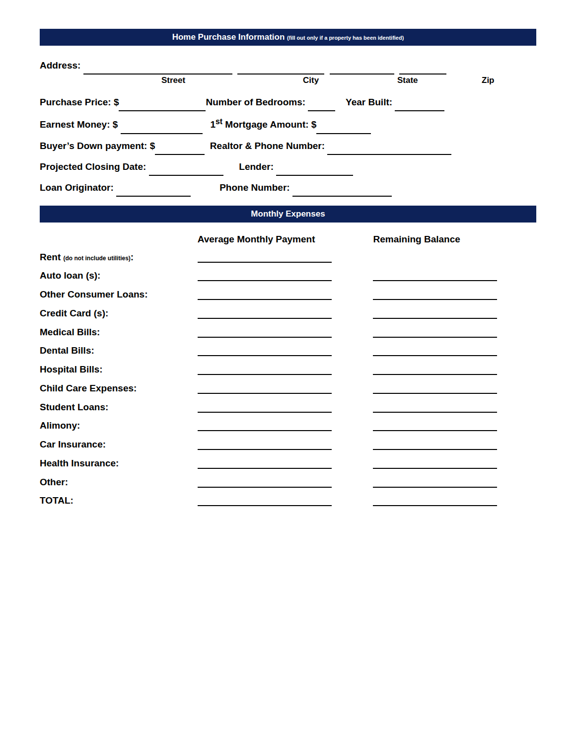Home Purchase Information (fill out only if a property has been identified)
Address:
Street City State Zip
Purchase Price: $ Number of Bedrooms: Year Built:
Earnest Money: $ 1st Mortgage Amount: $
Buyer’s Down payment: $ Realtor & Phone Number:
Projected Closing Date: Lender:
Loan Originator: Phone Number:
Monthly Expenses
| | Average Monthly Payment | Remaining Balance |
| --- | --- | --- |
| Rent (do not include utilities) : | | |
| Auto loan (s): | | |
| Other Consumer Loans: | | |
| Credit Card (s): | | |
| Medical Bills: | | |
| Dental Bills: | | |
| Hospital Bills: | | |
| Child Care Expenses: | | |
| Student Loans: | | |
| Alimony: | | |
| Car Insurance: | | |
| Health Insurance: | | |
| Other: | | |
| TOTAL: | | |